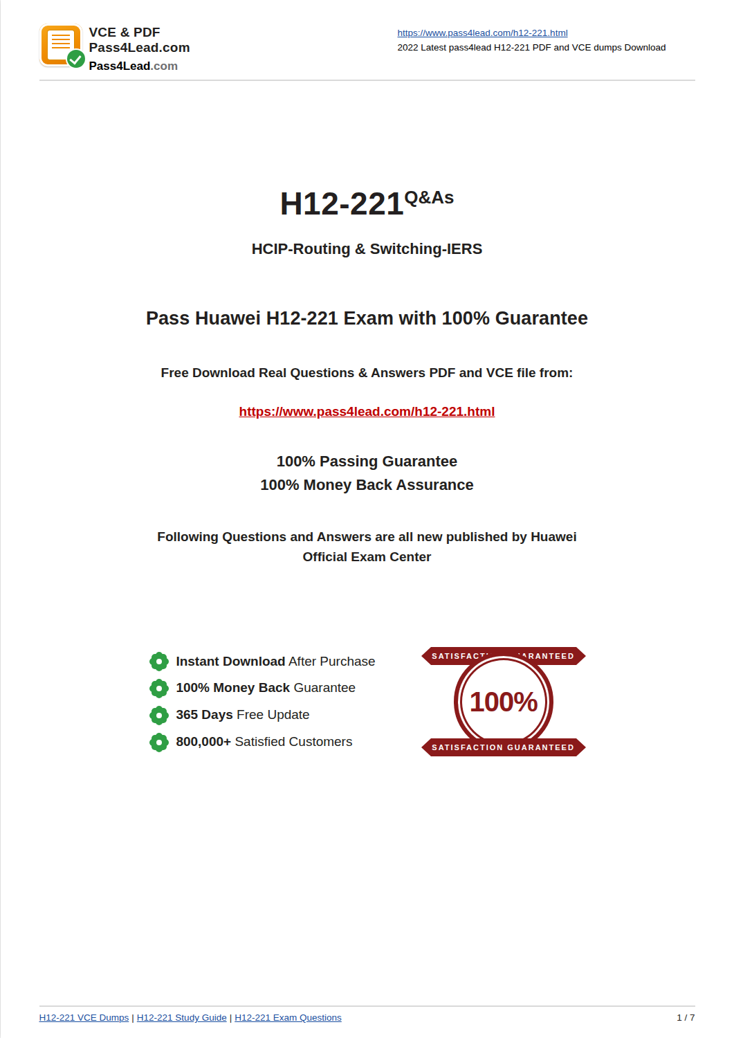VCE & PDF
Pass4Lead.com
Pass4Lead.com
https://www.pass4lead.com/h12-221.html
2022 Latest pass4lead H12-221 PDF and VCE dumps Download
H12-221Q&As
HCIP-Routing & Switching-IERS
Pass Huawei H12-221 Exam with 100% Guarantee
Free Download Real Questions & Answers PDF and VCE file from:
https://www.pass4lead.com/h12-221.html
100% Passing Guarantee
100% Money Back Assurance
Following Questions and Answers are all new published by Huawei
Official Exam Center
Instant Download After Purchase
100% Money Back Guarantee
365 Days Free Update
800,000+ Satisfied Customers
SATISFACTION GUARANTEED
100%
SATISFACTION GUARANTEED
H12-221 VCE Dumps|H12-221 Study Guide|H12-221 Exam Questions
1 / 7